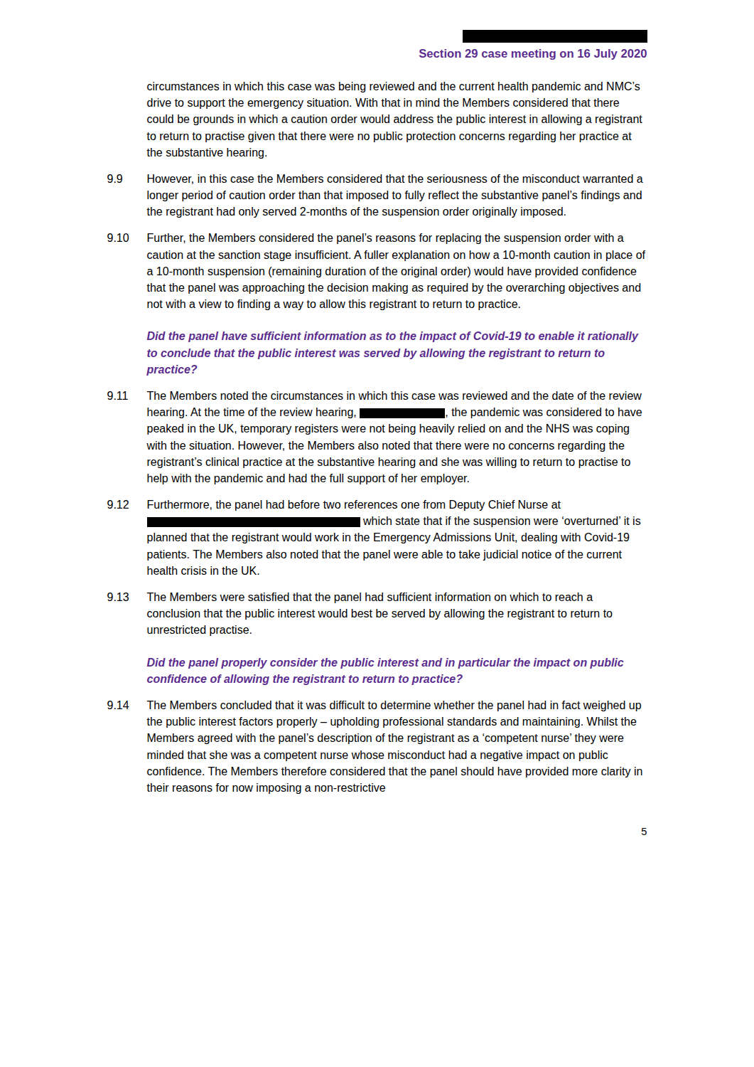Section 29 case meeting on 16 July 2020
circumstances in which this case was being reviewed and the current health pandemic and NMC’s drive to support the emergency situation. With that in mind the Members considered that there could be grounds in which a caution order would address the public interest in allowing a registrant to return to practise given that there were no public protection concerns regarding her practice at the substantive hearing.
9.9
However, in this case the Members considered that the seriousness of the misconduct warranted a longer period of caution order than that imposed to fully reflect the substantive panel’s findings and the registrant had only served 2-months of the suspension order originally imposed.
9.10
Further, the Members considered the panel’s reasons for replacing the suspension order with a caution at the sanction stage insufficient. A fuller explanation on how a 10-month caution in place of a 10-month suspension (remaining duration of the original order) would have provided confidence that the panel was approaching the decision making as required by the overarching objectives and not with a view to finding a way to allow this registrant to return to practice.
Did the panel have sufficient information as to the impact of Covid-19 to enable it rationally to conclude that the public interest was served by allowing the registrant to return to practice?
9.11
The Members noted the circumstances in which this case was reviewed and the date of the review hearing. At the time of the review hearing, , the pandemic was considered to have peaked in the UK, temporary registers were not being heavily relied on and the NHS was coping with the situation. However, the Members also noted that there were no concerns regarding the registrant’s clinical practice at the substantive hearing and she was willing to return to practise to help with the pandemic and had the full support of her employer.
9.12
Furthermore, the panel had before two references one from Deputy Chief Nurse at which state that if the suspension were ‘overturned’ it is planned that the registrant would work in the Emergency Admissions Unit, dealing with Covid-19 patients. The Members also noted that the panel were able to take judicial notice of the current health crisis in the UK.
9.13
The Members were satisfied that the panel had sufficient information on which to reach a conclusion that the public interest would best be served by allowing the registrant to return to unrestricted practise.
Did the panel properly consider the public interest and in particular the impact on public confidence of allowing the registrant to return to practice?
9.14
The Members concluded that it was difficult to determine whether the panel had in fact weighed up the public interest factors properly – upholding professional standards and maintaining. Whilst the Members agreed with the panel’s description of the registrant as a ‘competent nurse’ they were minded that she was a competent nurse whose misconduct had a negative impact on public confidence. The Members therefore considered that the panel should have provided more clarity in their reasons for now imposing a non-restrictive
5